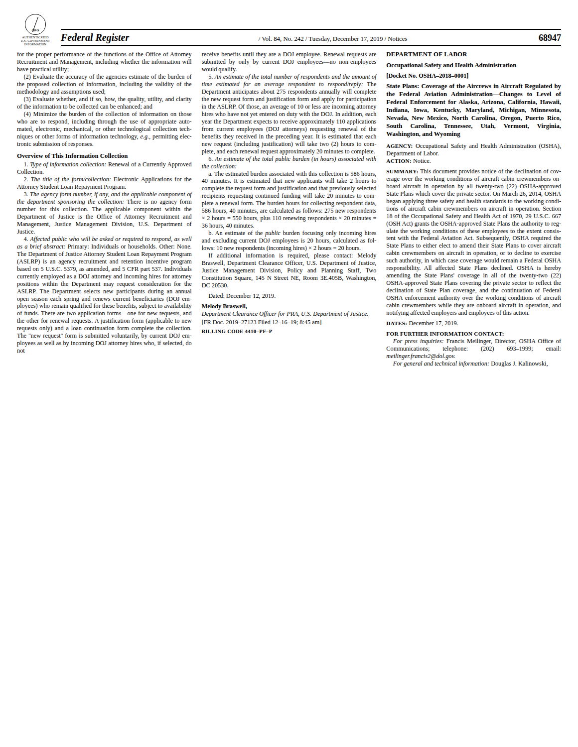Authenticated
U.S. Government
Information
Federal Register / Vol. 84, No. 242 / Tuesday, December 17, 2019 / Notices 68947
for the proper performance of the functions of the Office of Attorney Recruitment and Management, including whether the information will have practical utility;
(2) Evaluate the accuracy of the agencies estimate of the burden of the proposed collection of information, including the validity of the methodology and assumptions used;
(3) Evaluate whether, and if so, how, the quality, utility, and clarity of the information to be collected can be enhanced; and
(4) Minimize the burden of the collection of information on those who are to respond, including through the use of appropriate automated, electronic, mechanical, or other technological collection techniques or other forms of information technology, e.g., permitting electronic submission of responses.
Overview of This Information Collection
1. Type of information collection: Renewal of a Currently Approved Collection.
2. The title of the form/collection: Electronic Applications for the Attorney Student Loan Repayment Program.
3. The agency form number, if any, and the applicable component of the department sponsoring the collection: There is no agency form number for this collection. The applicable component within the Department of Justice is the Office of Attorney Recruitment and Management, Justice Management Division, U.S. Department of Justice.
4. Affected public who will be asked or required to respond, as well as a brief abstract: Primary: Individuals or households. Other: None. The Department of Justice Attorney Student Loan Repayment Program (ASLRP) is an agency recruitment and retention incentive program based on 5 U.S.C. 5379, as amended, and 5 CFR part 537. Individuals currently employed as a DOJ attorney and incoming hires for attorney positions within the Department may request consideration for the ASLRP. The Department selects new participants during an annual open season each spring and renews current beneficiaries (DOJ employees) who remain qualified for these benefits, subject to availability of funds. There are two application forms—one for new requests, and the other for renewal requests. A justification form (applicable to new requests only) and a loan continuation form complete the collection. The ''new request'' form is submitted voluntarily, by current DOJ employees as well as by incoming DOJ attorney hires who, if selected, do not
receive benefits until they are a DOJ employee. Renewal requests are submitted by only by current DOJ employees—no non-employees would qualify.
5. An estimate of the total number of respondents and the amount of time estimated for an average respondent to respond/reply: The Department anticipates about 275 respondents annually will complete the new request form and justification form and apply for participation in the ASLRP. Of those, an average of 10 or less are incoming attorney hires who have not yet entered on duty with the DOJ. In addition, each year the Department expects to receive approximately 110 applications from current employees (DOJ attorneys) requesting renewal of the benefits they received in the preceding year. It is estimated that each new request (including justification) will take two (2) hours to complete, and each renewal request approximately 20 minutes to complete.
6. An estimate of the total public burden (in hours) associated with the collection:
a. The estimated burden associated with this collection is 586 hours, 40 minutes. It is estimated that new applicants will take 2 hours to complete the request form and justification and that previously selected recipients requesting continued funding will take 20 minutes to complete a renewal form. The burden hours for collecting respondent data, 586 hours, 40 minutes, are calculated as follows: 275 new respondents × 2 hours = 550 hours, plus 110 renewing respondents × 20 minutes = 36 hours, 40 minutes.
b. An estimate of the public burden focusing only incoming hires and excluding current DOJ employees is 20 hours, calculated as follows: 10 new respondents (incoming hires) × 2 hours = 20 hours.
If additional information is required, please contact: Melody Braswell, Department Clearance Officer, U.S. Department of Justice, Justice Management Division, Policy and Planning Staff, Two Constitution Square, 145 N Street NE, Room 3E.405B, Washington, DC 20530.
Dated: December 12, 2019.
Melody Braswell,
Department Clearance Officer for PRA, U.S. Department of Justice.
[FR Doc. 2019–27123 Filed 12–16–19; 8:45 am]
BILLING CODE 4410–PF–P
DEPARTMENT OF LABOR
Occupational Safety and Health Administration
[Docket No. OSHA–2018–0001]
State Plans: Coverage of the Aircrews in Aircraft Regulated by the Federal Aviation Administration—Changes to Level of Federal Enforcement for Alaska, Arizona, California, Hawaii, Indiana, Iowa, Kentucky, Maryland, Michigan, Minnesota, Nevada, New Mexico, North Carolina, Oregon, Puerto Rico, South Carolina, Tennessee, Utah, Vermont, Virginia, Washington, and Wyoming
AGENCY: Occupational Safety and Health Administration (OSHA), Department of Labor.
ACTION: Notice.
SUMMARY: This document provides notice of the declination of coverage over the working conditions of aircraft cabin crewmembers onboard aircraft in operation by all twenty-two (22) OSHA-approved State Plans which cover the private sector. On March 26, 2014, OSHA began applying three safety and health standards to the working conditions of aircraft cabin crewmembers on aircraft in operation. Section 18 of the Occupational Safety and Health Act of 1970, 29 U.S.C. 667 (OSH Act) grants the OSHA-approved State Plans the authority to regulate the working conditions of these employees to the extent consistent with the Federal Aviation Act. Subsequently, OSHA required the State Plans to either elect to amend their State Plans to cover aircraft cabin crewmembers on aircraft in operation, or to decline to exercise such authority, in which case coverage would remain a Federal OSHA responsibility. All affected State Plans declined. OSHA is hereby amending the State Plans' coverage in all of the twenty-two (22) OSHA-approved State Plans covering the private sector to reflect the declination of State Plan coverage, and the continuation of Federal OSHA enforcement authority over the working conditions of aircraft cabin crewmembers while they are onboard aircraft in operation, and notifying affected employers and employees of this action.
DATES: December 17, 2019.
FOR FURTHER INFORMATION CONTACT:
For press inquiries: Francis Meilinger, Director, OSHA Office of Communications; telephone: (202) 693–1999; email: meilinger.francis2@dol.gov.
For general and technical information: Douglas J. Kalinowski,